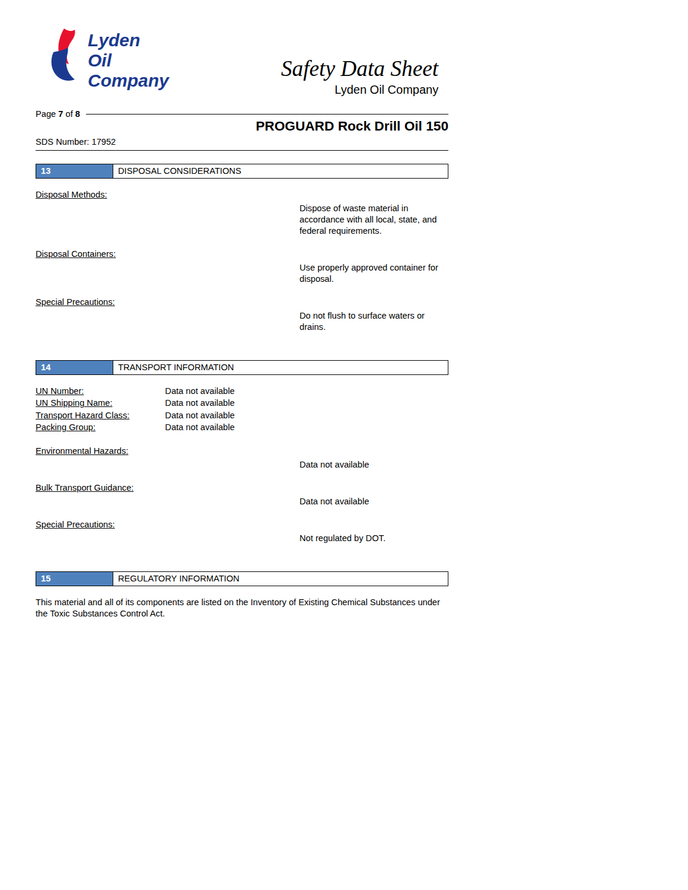Lyden Oil Company
Safety Data Sheet
Lyden Oil Company
Page 7 of 8
PROGUARD Rock Drill Oil 150
SDS Number: 17952
13
DISPOSAL CONSIDERATIONS
Disposal Methods:
Dispose of waste material in accordance with all local, state, and federal requirements.
Disposal Containers:
Use properly approved container for disposal.
Special Precautions:
Do not flush to surface waters or drains.
14
TRANSPORT INFORMATION
| UN Number: | Data not available |
| UN Shipping Name: | Data not available |
| Transport Hazard Class: | Data not available |
| Packing Group: | Data not available |
Environmental Hazards:
Data not available
Bulk Transport Guidance:
Data not available
Special Precautions:
Not regulated by DOT.
15
REGULATORY INFORMATION
This material and all of its components are listed on the Inventory of Existing Chemical Substances under the Toxic Substances Control Act.